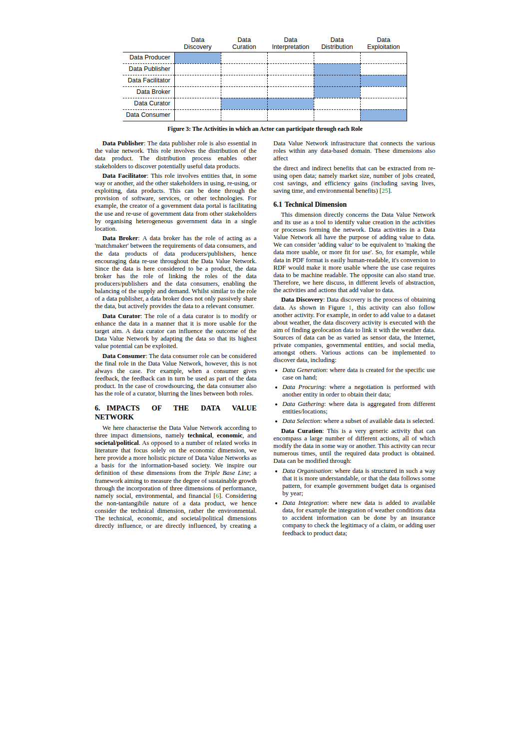| | Data Discovery | Data Curation | Data Interpretation | Data Distribution | Data Exploitation |
| --- | --- | --- | --- | --- | --- |
| Data Producer | | | | | |
| Data Publisher | | | | | |
| Data Facilitator | | | | | |
| Data Broker | | | | | |
| Data Curator | | | | | |
| Data Consumer | | | | | |
Figure 3: The Activities in which an Actor can participate through each Role
Data Publisher: The data publisher role is also essential in the value network. This role involves the distribution of the data product. The distribution process enables other stakeholders to discover potentially useful data products.
Data Facilitator: This role involves entities that, in some way or another, aid the other stakeholders in using, re-using, or exploiting, data products. This can be done through the provision of software, services, or other technologies. For example, the creator of a government data portal is facilitating the use and re-use of government data from other stakeholders by organising heterogeneous government data in a single location.
Data Broker: A data broker has the role of acting as a 'matchmaker' between the requirements of data consumers, and the data products of data producers/publishers, hence encouraging data re-use throughout the Data Value Network. Since the data is here considered to be a product, the data broker has the role of linking the roles of the data producers/publishers and the data consumers, enabling the balancing of the supply and demand. Whilst similar to the role of a data publisher, a data broker does not only passively share the data, but actively provides the data to a relevant consumer.
Data Curator: The role of a data curator is to modify or enhance the data in a manner that it is more usable for the target aim. A data curator can influence the outcome of the Data Value Network by adapting the data so that its highest value potential can be exploited.
Data Consumer: The data consumer role can be considered the final role in the Data Value Network, however, this is not always the case. For example, when a consumer gives feedback, the feedback can in turn be used as part of the data product. In the case of crowdsourcing, the data consumer also has the role of a curator, blurring the lines between both roles.
6. IMPACTS OF THE DATA VALUE NETWORK
We here characterise the Data Value Network according to three impact dimensions, namely technical, economic, and societal/political. As opposed to a number of related works in literature that focus solely on the economic dimension, we here provide a more holistic picture of Data Value Networks as a basis for the information-based society. We inspire our definition of these dimensions from the Triple Base Line; a framework aiming to measure the degree of sustainable growth through the incorporation of three dimensions of performance, namely social, environmental, and financial [6]. Considering the non-tantangibile nature of a data product, we hence consider the technical dimension, rather the environmental. The technical, economic, and societal/political dimensions directly influence, or are directly influenced, by creating a Data Value Network infrastructure that connects the various roles within any data-based domain. These dimensions also affect
the direct and indirect benefits that can be extracted from re-using open data; namely market size, number of jobs created, cost savings, and efficiency gains (including saving lives, saving time, and environmental benefits) [25].
6.1 Technical Dimension
This dimension directly concerns the Data Value Network and its use as a tool to identify value creation in the activities or processes forming the network. Data activities in a Data Value Network all have the purpose of adding value to data. We can consider 'adding value' to be equivalent to 'making the data more usable, or more fit for use'. So, for example, while data in PDF format is easily human-readable, it's conversion to RDF would make it more usable where the use case requires data to be machine readable. The opposite can also stand true. Therefore, we here discuss, in different levels of abstraction, the activities and actions that add value to data.
Data Discovery: Data discovery is the process of obtaining data. As shown in Figure 1, this activity can also follow another activity. For example, in order to add value to a dataset about weather, the data discovery activity is executed with the aim of finding geolocation data to link it with the weather data. Sources of data can be as varied as sensor data, the Internet, private companies, governmental entities, and social media, amongst others. Various actions can be implemented to discover data, including:
Data Generation: where data is created for the specific use case on hand;
Data Procuring: where a negotiation is performed with another entity in order to obtain their data;
Data Gathering: where data is aggregated from different entities/locations;
Data Selection: where a subset of available data is selected.
Data Curation: This is a very generic activity that can encompass a large number of different actions, all of which modify the data in some way or another. This activity can recur numerous times, until the required data product is obtained. Data can be modified through:
Data Organisation: where data is structured in such a way that it is more understandable, or that the data follows some pattern, for example government budget data is organised by year;
Data Integration: where new data is added to available data, for example the integration of weather conditions data to accident information can be done by an insurance company to check the legitimacy of a claim, or adding user feedback to product data;